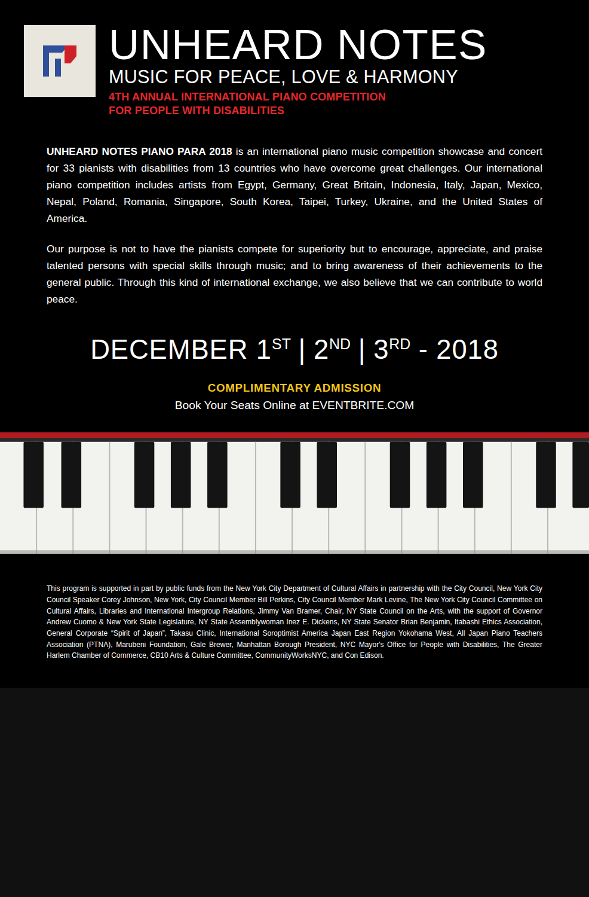Unheard Notes
Music for Peace, Love & Harmony
4th Annual International Piano Competition
for People with Disabilities
UNHEARD NOTES PIANO PARA 2018 is an international piano music competition showcase and concert for 33 pianists with disabilities from 13 countries who have overcome great challenges. Our international piano competition includes artists from Egypt, Germany, Great Britain, Indonesia, Italy, Japan, Mexico, Nepal, Poland, Romania, Singapore, South Korea, Taipei, Turkey, Ukraine, and the United States of America.
Our purpose is not to have the pianists compete for superiority but to encourage, appreciate, and praise talented persons with special skills through music; and to bring awareness of their achievements to the general public. Through this kind of international exchange, we also believe that we can contribute to world peace.
December 1st|2nd|3rd - 2018
Complimentary Admission
Book Your Seats Online at EVENTBRITE.COM
This program is supported in part by public funds from the New York City Department of Cultural Affairs in partnership with the City Council, New York City Council Speaker Corey Johnson, New York, City Council Member Bill Perkins, City Council Member Mark Levine, The New York City Council Committee on Cultural Affairs, Libraries and International Intergroup Relations, Jimmy Van Bramer, Chair, NY State Council on the Arts, with the support of Governor Andrew Cuomo & New York State Legislature, NY State Assemblywoman Inez E. Dickens, NY State Senator Brian Benjamin, Itabashi Ethics Association, General Corporate “Spirit of Japan”, Takasu Clinic, International Soroptimist America Japan East Region Yokohama West, All Japan Piano Teachers Association (PTNA), Marubeni Foundation, Gale Brewer, Manhattan Borough President, NYC Mayor's Office for People with Disabilities, The Greater Harlem Chamber of Commerce, CB10 Arts & Culture Committee, CommunityWorksNYC, and Con Edison.